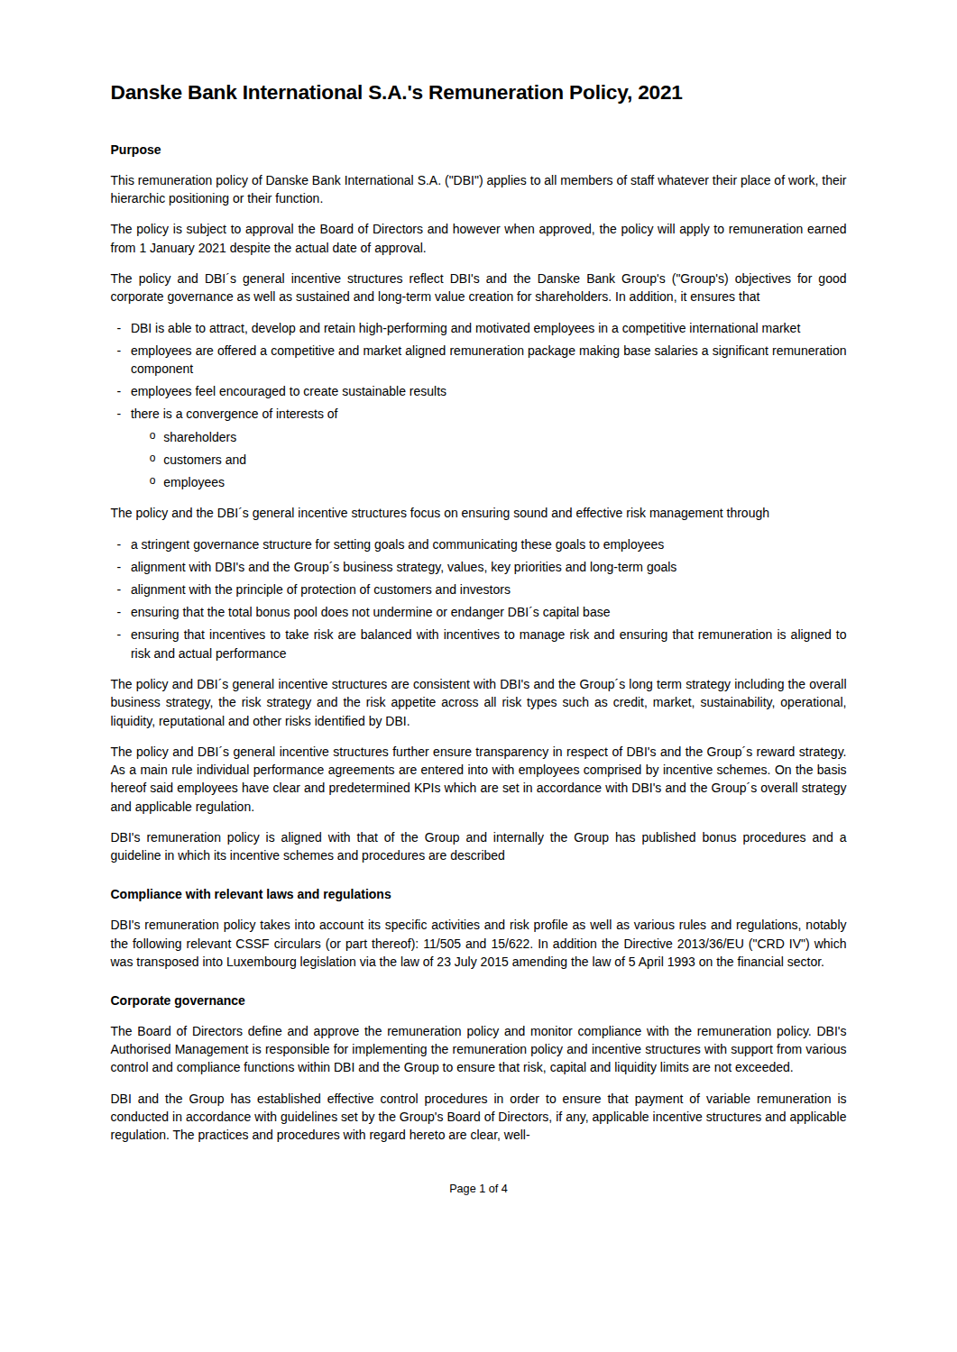Danske Bank International S.A.'s Remuneration Policy, 2021
Purpose
This remuneration policy of Danske Bank International S.A. ("DBI") applies to all members of staff whatever their place of work, their hierarchic positioning or their function.
The policy is subject to approval the Board of Directors and however when approved, the policy will apply to remuneration earned from 1 January 2021 despite the actual date of approval.
The policy and DBI´s general incentive structures reflect DBI's and the Danske Bank Group's ("Group's) objectives for good corporate governance as well as sustained and long-term value creation for shareholders. In addition, it ensures that
DBI is able to attract, develop and retain high-performing and motivated employees in a competitive international market
employees are offered a competitive and market aligned remuneration package making base salaries a significant remuneration component
employees feel encouraged to create sustainable results
there is a convergence of interests of
shareholders
customers and
employees
The policy and the DBI´s general incentive structures focus on ensuring sound and effective risk management through
a stringent governance structure for setting goals and communicating these goals to employees
alignment with DBI's and the Group´s business strategy, values, key priorities and long-term goals
alignment with the principle of protection of customers and investors
ensuring that the total bonus pool does not undermine or endanger DBI´s capital base
ensuring that incentives to take risk are balanced with incentives to manage risk and ensuring that remuneration is aligned to risk and actual performance
The policy and DBI´s general incentive structures are consistent with DBI's and the Group´s long term strategy including the overall business strategy, the risk strategy and the risk appetite across all risk types such as credit, market, sustainability, operational, liquidity, reputational and other risks identified by DBI.
The policy and DBI´s general incentive structures further ensure transparency in respect of DBI's and the Group´s reward strategy. As a main rule individual performance agreements are entered into with employees comprised by incentive schemes. On the basis hereof said employees have clear and predetermined KPIs which are set in accordance with DBI's and the Group´s overall strategy and applicable regulation.
DBI's remuneration policy is aligned with that of the Group and internally the Group has published bonus procedures and a guideline in which its incentive schemes and procedures are described
Compliance with relevant laws and regulations
DBI's remuneration policy takes into account its specific activities and risk profile as well as various rules and regulations, notably the following relevant CSSF circulars (or part thereof): 11/505 and 15/622. In addition the Directive 2013/36/EU ("CRD IV") which was transposed into Luxembourg legislation via the law of 23 July 2015 amending the law of 5 April 1993 on the financial sector.
Corporate governance
The Board of Directors define and approve the remuneration policy and monitor compliance with the remuneration policy. DBI's Authorised Management is responsible for implementing the remuneration policy and incentive structures with support from various control and compliance functions within DBI and the Group to ensure that risk, capital and liquidity limits are not exceeded.
DBI and the Group has established effective control procedures in order to ensure that payment of variable remuneration is conducted in accordance with guidelines set by the Group's Board of Directors, if any, applicable incentive structures and applicable regulation. The practices and procedures with regard hereto are clear, well-
Page 1 of 4